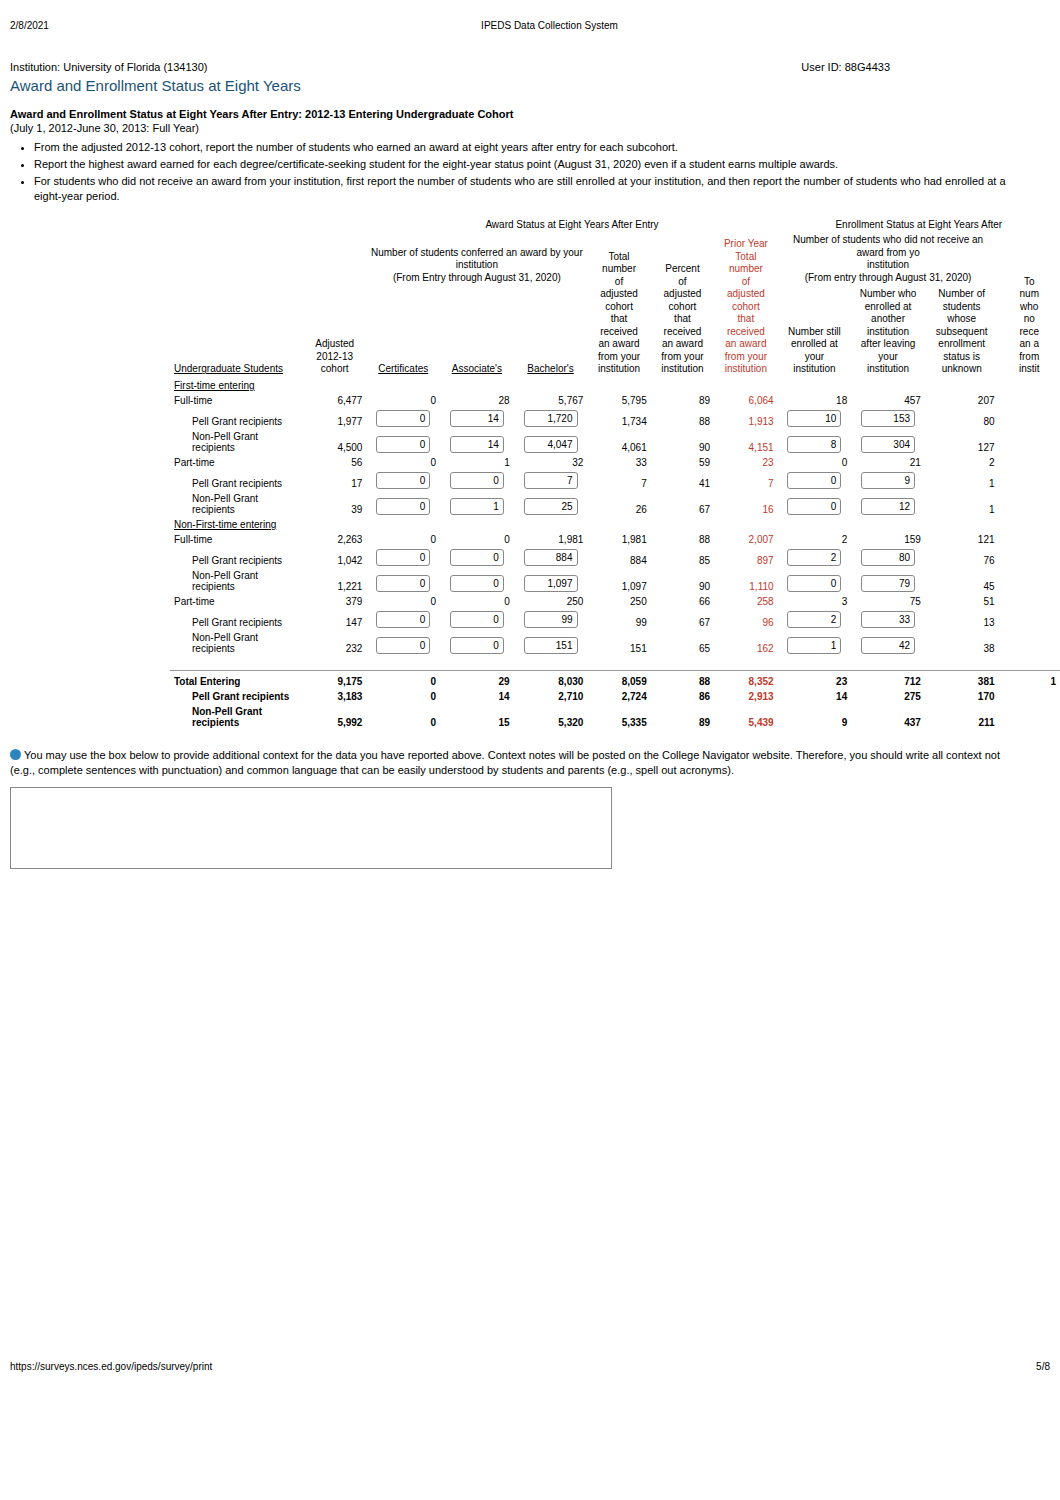2/8/2021
IPEDS Data Collection System
Institution: University of Florida (134130)
User ID: 88G4433
Award and Enrollment Status at Eight Years
Award and Enrollment Status at Eight Years After Entry: 2012-13 Entering Undergraduate Cohort
(July 1, 2012-June 30, 2013: Full Year)
From the adjusted 2012-13 cohort, report the number of students who earned an award at eight years after entry for each subcohort.
Report the highest award earned for each degree/certificate-seeking student for the eight-year status point (August 31, 2020) even if a student earns multiple awards.
For students who did not receive an award from your institution, first report the number of students who are still enrolled at your institution, and then report the number of students who had enrolled at a
eight-year period.
| | | Award Status at Eight Years After Entry | Enrollment Status at Eight Years After |
| --- | --- | --- | --- |
| | | Number of students conferred an award by your institution (From Entry through August 31, 2020) | Total number of adjusted cohort that received an award from your institution | Percent of adjusted cohort that received an award from your institution | Prior Year Total number of adjusted cohort that received an award from your institution | Number of students who did not receive an award from yo institution (From entry through August 31, 2020) | To num who no rece an a from instit |
| Undergraduate Students | Adjusted 2012-13 cohort | Certificates | Associate's | Bachelor's | Number still enrolled at your institution | Number who enrolled at another institution after leaving your institution | Number of students whose subsequent enrollment status is unknown |
| First-time entering |
| Full-time | 6,477 | 0 | 28 | 5,767 | 5,795 | 89 | 6,064 | 18 | 457 | 207 | |
| Pell Grant recipients | 1,977 | 0 | 14 | 1,720 | 1,734 | 88 | 1,913 | 10 | 153 | 80 | |
| Non-Pell Grant recipients | 4,500 | 0 | 14 | 4,047 | 4,061 | 90 | 4,151 | 8 | 304 | 127 | |
| Part-time | 56 | 0 | 1 | 32 | 33 | 59 | 23 | 0 | 21 | 2 | |
| Pell Grant recipients | 17 | 0 | 0 | 7 | 7 | 41 | 7 | 0 | 9 | 1 | |
| Non-Pell Grant recipients | 39 | 0 | 1 | 25 | 26 | 67 | 16 | 0 | 12 | 1 | |
| Non-First-time entering |
| Full-time | 2,263 | 0 | 0 | 1,981 | 1,981 | 88 | 2,007 | 2 | 159 | 121 | |
| Pell Grant recipients | 1,042 | 0 | 0 | 884 | 884 | 85 | 897 | 2 | 80 | 76 | |
| Non-Pell Grant recipients | 1,221 | 0 | 0 | 1,097 | 1,097 | 90 | 1,110 | 0 | 79 | 45 | |
| Part-time | 379 | 0 | 0 | 250 | 250 | 66 | 258 | 3 | 75 | 51 | |
| Pell Grant recipients | 147 | 0 | 0 | 99 | 99 | 67 | 96 | 2 | 33 | 13 | |
| Non-Pell Grant recipients | 232 | 0 | 0 | 151 | 151 | 65 | 162 | 1 | 42 | 38 | |
| Total Entering | 9,175 | 0 | 29 | 8,030 | 8,059 | 88 | 8,352 | 23 | 712 | 381 | 1 |
| Pell Grant recipients | 3,183 | 0 | 14 | 2,710 | 2,724 | 86 | 2,913 | 14 | 275 | 170 | |
| Non-Pell Grant recipients | 5,992 | 0 | 15 | 5,320 | 5,335 | 89 | 5,439 | 9 | 437 | 211 | |
You may use the box below to provide additional context for the data you have reported above. Context notes will be posted on the College Navigator website. Therefore, you should write all context not
(e.g., complete sentences with punctuation) and common language that can be easily understood by students and parents (e.g., spell out acronyms).
https://surveys.nces.ed.gov/ipeds/survey/print
5/8